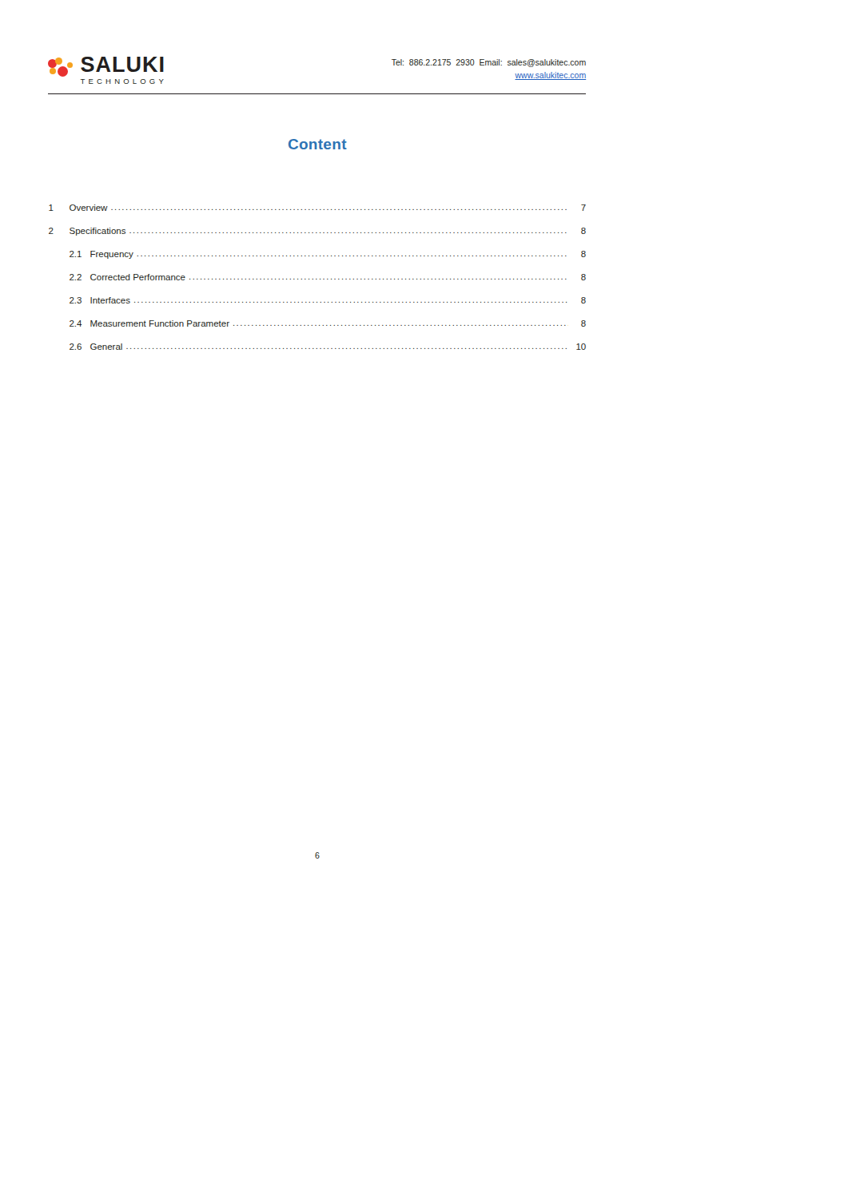SALUKI
TECHNOLOGY
Tel: 886.2.2175 2930 Email: sales@salukitec.com
www.salukitec.com
Content
1 Overview ........................................................................................................................................................... 7
2 Specifications ................................................................................................................................................... 8
2.1 Frequency ................................................................................................................................................. 8
2.2 Corrected Performance ............................................................................................................................. 8
2.3 Interfaces ................................................................................................................................................... 8
2.4 Measurement Function Parameter ................................................................................................................. 8
2.6 General ..................................................................................................................................................... 10
6